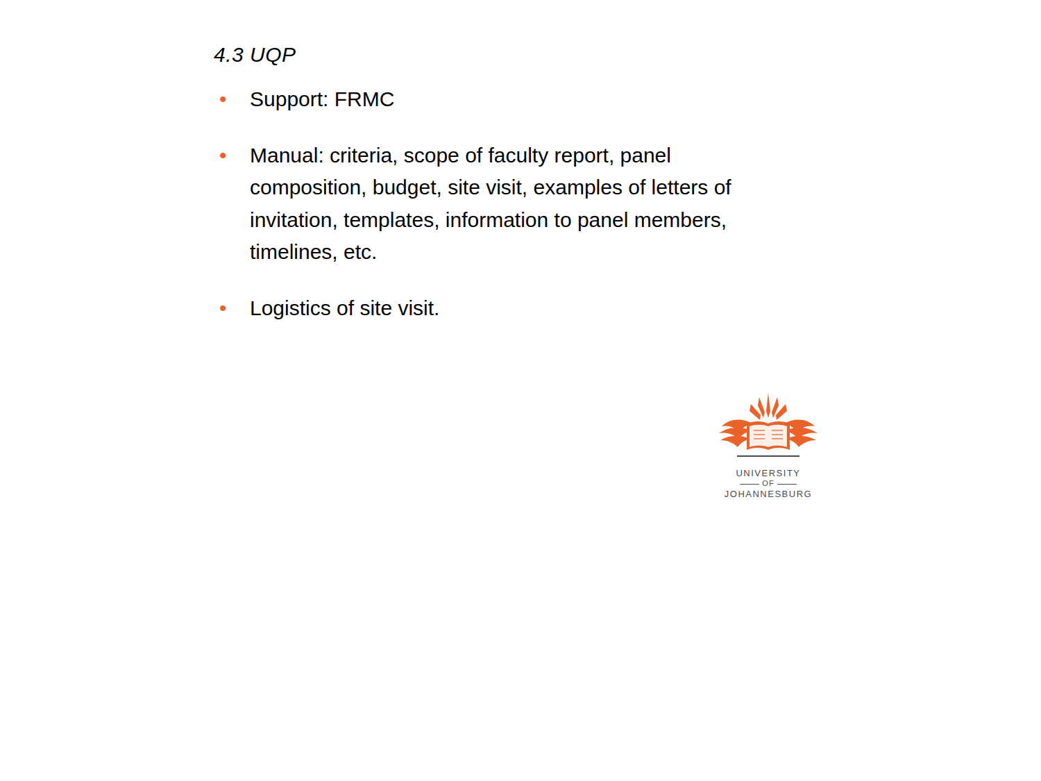4.3 UQP
Support: FRMC
Manual: criteria, scope of faculty report, panel composition, budget, site visit, examples of letters of invitation, templates, information to panel members, timelines, etc.
Logistics of site visit.
UNIVERSITY OF JOHANNESBURG